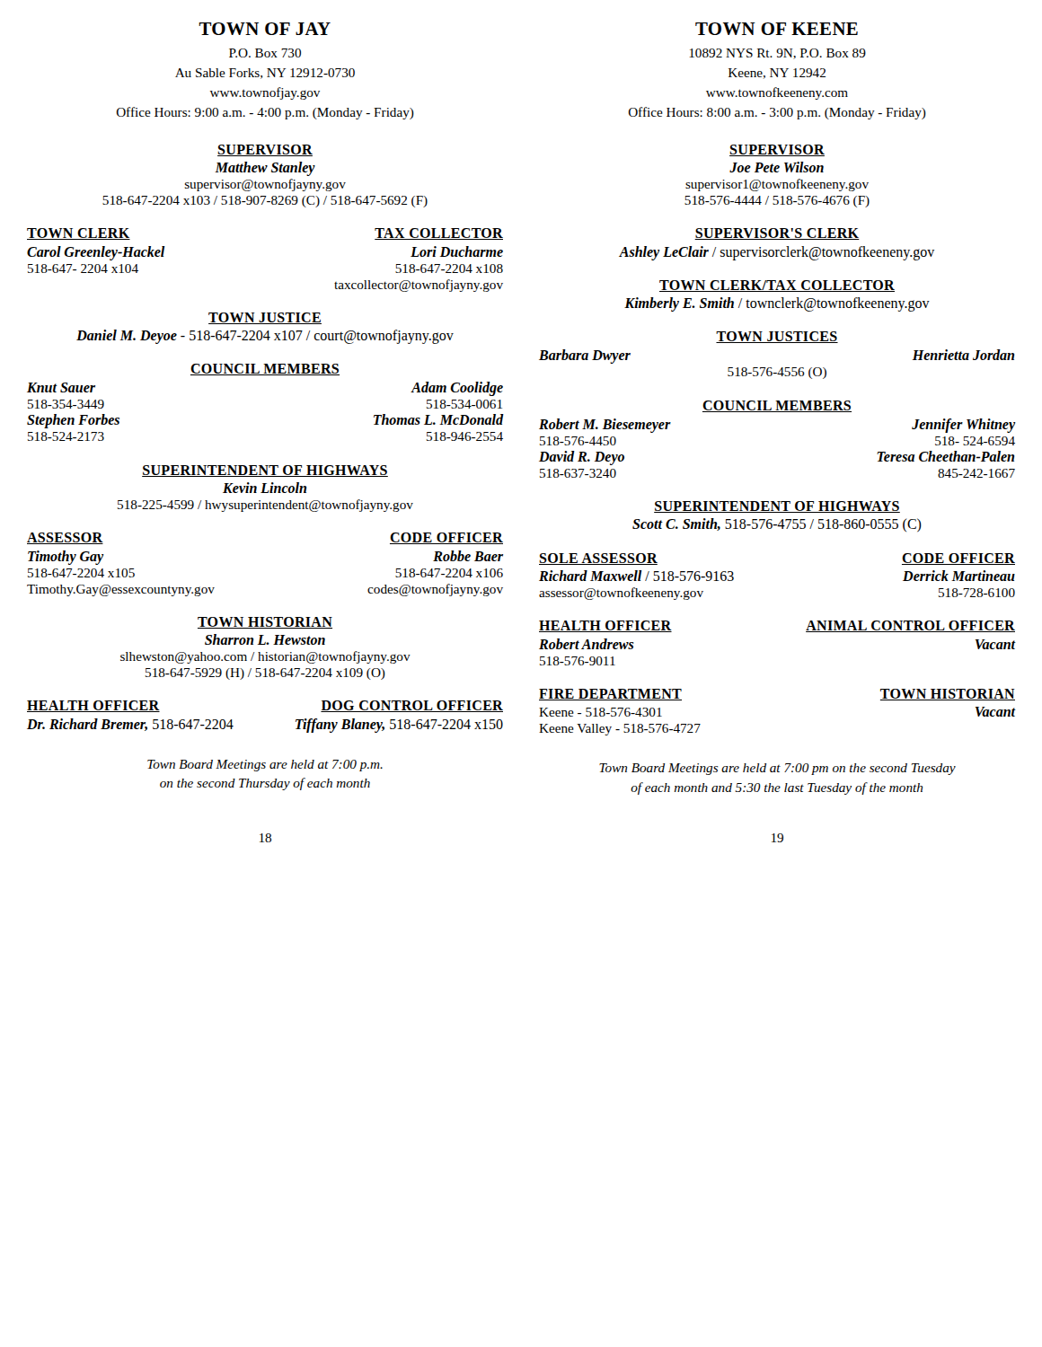TOWN OF JAY
P.O. Box 730
Au Sable Forks, NY 12912-0730
www.townofjay.gov
Office Hours: 9:00 a.m. - 4:00 p.m. (Monday - Friday)
SUPERVISOR
Matthew Stanley
supervisor@townofjayny.gov
518-647-2204 x103 / 518-907-8269 (C) / 518-647-5692 (F)
TOWN CLERK
Carol Greenley-Hackel
518-647- 2204 x104
TAX COLLECTOR
Lori Ducharme
518-647-2204 x108
taxcollector@townofjayny.gov
TOWN JUSTICE
Daniel M. Deyoe - 518-647-2204 x107 / court@townofjayny.gov
COUNCIL MEMBERS
Knut Sauer
518-354-3449
Stephen Forbes
518-524-2173
Adam Coolidge
518-534-0061
Thomas L. McDonald
518-946-2554
SUPERINTENDENT OF HIGHWAYS
Kevin Lincoln
518-225-4599 / hwysuperintendent@townofjayny.gov
ASSESSOR
Timothy Gay
518-647-2204 x105
Timothy.Gay@essexcountyny.gov
CODE OFFICER
Robbe Baer
518-647-2204 x106
codes@townofjayny.gov
TOWN HISTORIAN
Sharron L. Hewston
slhewston@yahoo.com / historian@townofjayny.gov
518-647-5929 (H) / 518-647-2204 x109 (O)
HEALTH OFFICER
Dr. Richard Bremer, 518-647-2204
DOG CONTROL OFFICER
Tiffany Blaney, 518-647-2204 x150
Town Board Meetings are held at 7:00 p.m.
on the second Thursday of each month
18
TOWN OF KEENE
10892 NYS Rt. 9N, P.O. Box 89
Keene, NY 12942
www.townofkeeneny.com
Office Hours: 8:00 a.m. - 3:00 p.m. (Monday - Friday)
SUPERVISOR
Joe Pete Wilson
supervisor1@townofkeeneny.gov
518-576-4444 / 518-576-4676 (F)
SUPERVISOR'S CLERK
Ashley LeClair / supervisorclerk@townofkeeneny.gov
TOWN CLERK/TAX COLLECTOR
Kimberly E. Smith / townclerk@townofkeeneny.gov
TOWN JUSTICES
Barbara Dwyer
Henrietta Jordan
518-576-4556 (O)
COUNCIL MEMBERS
Robert M. Biesemeyer
518-576-4450
David R. Deyo
518-637-3240
Jennifer Whitney
518- 524-6594
Teresa Cheethan-Palen
845-242-1667
SUPERINTENDENT OF HIGHWAYS
Scott C. Smith, 518-576-4755 / 518-860-0555 (C)
SOLE ASSESSOR
Richard Maxwell / 518-576-9163
assessor@townofkeeneny.gov
CODE OFFICER
Derrick Martineau
518-728-6100
HEALTH OFFICER
Robert Andrews
518-576-9011
ANIMAL CONTROL OFFICER
Vacant
FIRE DEPARTMENT
Keene - 518-576-4301
Keene Valley - 518-576-4727
TOWN HISTORIAN
Vacant
Town Board Meetings are held at 7:00 pm on the second Tuesday
of each month and 5:30 the last Tuesday of the month
19